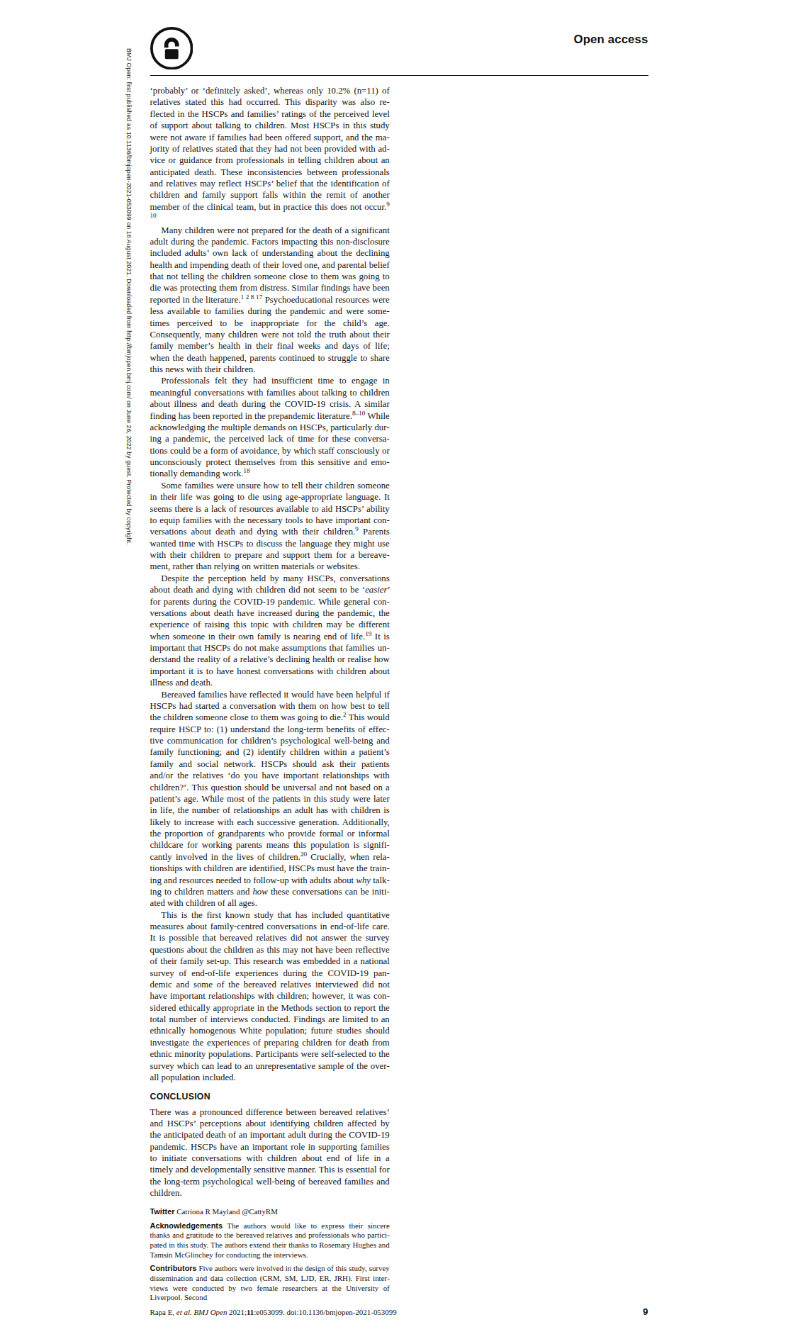BMJ Open: first published as 10.1136/bmjopen-2021-053099 on 16 August 2021. Downloaded from http://bmjopen.bmj.com/ on June 26, 2022 by guest. Protected by copyright.
Open access
‘probably’ or ‘definitely asked’, whereas only 10.2% (n=11) of relatives stated this had occurred. This disparity was also reflected in the HSCPs and families’ ratings of the perceived level of support about talking to children. Most HSCPs in this study were not aware if families had been offered support, and the majority of relatives stated that they had not been provided with advice or guidance from professionals in telling children about an anticipated death. These inconsistencies between professionals and relatives may reflect HSCPs’ belief that the identification of children and family support falls within the remit of another member of the clinical team, but in practice this does not occur.9 10
Many children were not prepared for the death of a significant adult during the pandemic. Factors impacting this non-disclosure included adults’ own lack of understanding about the declining health and impending death of their loved one, and parental belief that not telling the children someone close to them was going to die was protecting them from distress. Similar findings have been reported in the literature.1 2 8 17 Psychoeducational resources were less available to families during the pandemic and were sometimes perceived to be inappropriate for the child’s age. Consequently, many children were not told the truth about their family member’s health in their final weeks and days of life; when the death happened, parents continued to struggle to share this news with their children.
Professionals felt they had insufficient time to engage in meaningful conversations with families about talking to children about illness and death during the COVID-19 crisis. A similar finding has been reported in the prepandemic literature.8–10 While acknowledging the multiple demands on HSCPs, particularly during a pandemic, the perceived lack of time for these conversations could be a form of avoidance, by which staff consciously or unconsciously protect themselves from this sensitive and emotionally demanding work.18
Some families were unsure how to tell their children someone in their life was going to die using age-appropriate language. It seems there is a lack of resources available to aid HSCPs’ ability to equip families with the necessary tools to have important conversations about death and dying with their children.9 Parents wanted time with HSCPs to discuss the language they might use with their children to prepare and support them for a bereavement, rather than relying on written materials or websites.
Despite the perception held by many HSCPs, conversations about death and dying with children did not seem to be ‘easier’ for parents during the COVID-19 pandemic. While general conversations about death have increased during the pandemic, the experience of raising this topic with children may be different when someone in their own family is nearing end of life.19 It is important that HSCPs do not make assumptions that families understand the reality of a relative’s declining health or realise how important it is to have honest conversations with children about illness and death.
Bereaved families have reflected it would have been helpful if HSCPs had started a conversation with them on how best to tell the children someone close to them was going to die.2 This would require HSCP to: (1) understand the long-term benefits of effective communication for children’s psychological well-being and family functioning; and (2) identify children within a patient’s family and social network. HSCPs should ask their patients and/or the relatives ‘do you have important relationships with children?’. This question should be universal and not based on a patient’s age. While most of the patients in this study were later in life, the number of relationships an adult has with children is likely to increase with each successive generation. Additionally, the proportion of grandparents who provide formal or informal childcare for working parents means this population is significantly involved in the lives of children.20 Crucially, when relationships with children are identified, HSCPs must have the training and resources needed to follow-up with adults about why talking to children matters and how these conversations can be initiated with children of all ages.
This is the first known study that has included quantitative measures about family-centred conversations in end-of-life care. It is possible that bereaved relatives did not answer the survey questions about the children as this may not have been reflective of their family set-up. This research was embedded in a national survey of end-of-life experiences during the COVID-19 pandemic and some of the bereaved relatives interviewed did not have important relationships with children; however, it was considered ethically appropriate in the Methods section to report the total number of interviews conducted. Findings are limited to an ethnically homogenous White population; future studies should investigate the experiences of preparing children for death from ethnic minority populations. Participants were self-selected to the survey which can lead to an unrepresentative sample of the overall population included.
Conclusion
There was a pronounced difference between bereaved relatives’ and HSCPs’ perceptions about identifying children affected by the anticipated death of an important adult during the COVID-19 pandemic. HSCPs have an important role in supporting families to initiate conversations with children about end of life in a timely and developmentally sensitive manner. This is essential for the long-term psychological well-being of bereaved families and children.
Twitter Catriona R Mayland @CattyRM
Acknowledgements The authors would like to express their sincere thanks and gratitude to the bereaved relatives and professionals who participated in this study. The authors extend their thanks to Rosemary Hughes and Tamsin McGlinchey for conducting the interviews.
Contributors Five authors were involved in the design of this study, survey dissemination and data collection (CRM, SM, LJD, ER, JRH). First interviews were conducted by two female researchers at the University of Liverpool. Second
Rapa E, et al. BMJ Open 2021;11:e053099. doi:10.1136/bmjopen-2021-053099
9